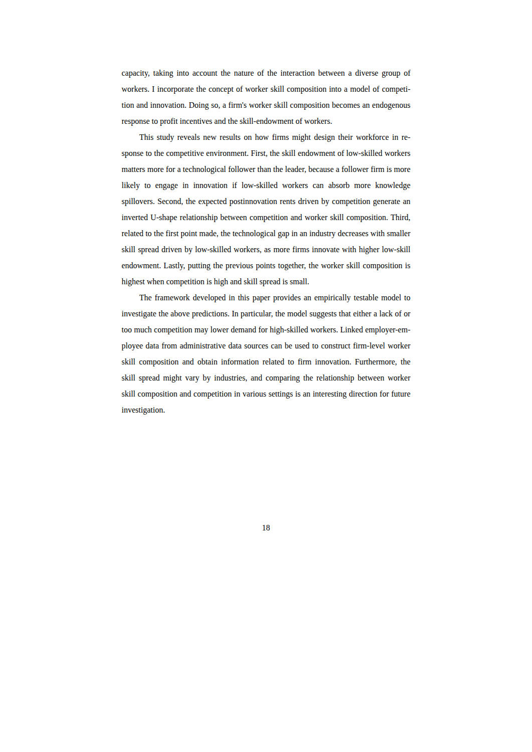capacity, taking into account the nature of the interaction between a diverse group of workers. I incorporate the concept of worker skill composition into a model of competition and innovation. Doing so, a firm's worker skill composition becomes an endogenous response to profit incentives and the skill-endowment of workers.
This study reveals new results on how firms might design their workforce in response to the competitive environment. First, the skill endowment of low-skilled workers matters more for a technological follower than the leader, because a follower firm is more likely to engage in innovation if low-skilled workers can absorb more knowledge spillovers. Second, the expected postinnovation rents driven by competition generate an inverted U-shape relationship between competition and worker skill composition. Third, related to the first point made, the technological gap in an industry decreases with smaller skill spread driven by low-skilled workers, as more firms innovate with higher low-skill endowment. Lastly, putting the previous points together, the worker skill composition is highest when competition is high and skill spread is small.
The framework developed in this paper provides an empirically testable model to investigate the above predictions. In particular, the model suggests that either a lack of or too much competition may lower demand for high-skilled workers. Linked employer-employee data from administrative data sources can be used to construct firm-level worker skill composition and obtain information related to firm innovation. Furthermore, the skill spread might vary by industries, and comparing the relationship between worker skill composition and competition in various settings is an interesting direction for future investigation.
18